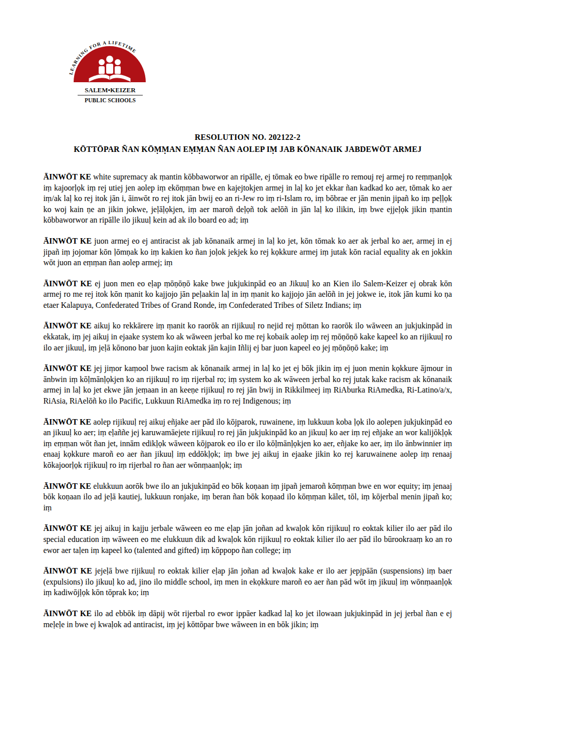LEARNING FOR A LIFETIME SALEM•KEIZER PUBLIC SCHOOLS
RESOLUTION NO. 202122-2
KŌTTŌPAR ÑAN KŌṂṂAN EṂṂAN ÑAN AOLEP IṂ JAB KŌNANAIK JABDEWŌT ARMEJ
ĀINWŌT KE white supremacy ak ṃantin kōbbaworwor an ripālle, ej tōmak eo bwe ripālle ro remouj rej armej ro reṃṃanḷọk iṃ kajoorḷọk iṃ rej utiej jen aolep iṃ ekōṃṃan bwe en kajejtokjen armej in laḷ ko jet ekkar ñan kadkad ko aer, tōmak ko aer iṃ/ak laḷ ko rej itok jān i, āinwōt ro rej itok jān bwij eo an ri-Jew ro iṃ ri-Islam ro, iṃ bōbrae er jān menin jipañ ko iṃ peḷḷọk ko woj kain ṇe an jikin jokwe, jeḷāḷọkjen, iṃ aer maroñ deḷọñ tok aelōñ in jān laḷ ko ilikin, iṃ bwe ejjeḷọk jikin ṃantin kōbbaworwor an ripālle ilo jikuuḷ kein ad ak ilo board eo ad; iṃ
ĀINWŌT KE juon armej eo ej antiracist ak jab kōnanaik armej in laḷ ko jet, kōn tōmak ko aer ak jerbal ko aer, armej in ej jipañ iṃ jojomar kōn ḷōmṇak ko iṃ kakien ko ñan joḷok jekjek ko rej kọkkure armej iṃ jutak kōn racial equality ak en jokkin wōt juon an eṃṃan ñan aolep armej; iṃ
ĀINWŌT KE ej juon men eo eḷap ṃōṇōṇō kake bwe jukjukinpād eo an Jikuuḷ ko an Kien ilo Salem-Keizer ej obrak kōn armej ro me rej itok kōn ṃanit ko kajjojo jān peḷaakin laḷ in iṃ ṃanit ko kajjojo jān aelōñ in jej jokwe ie, itok jān kumi ko ṇa etaer Kalapuya, Confederated Tribes of Grand Ronde, iṃ Confederated Tribes of Siletz Indians; iṃ
ĀINWŌT KE aikuj ko rekkārere iṃ ṃanit ko raorōk an rijikuuḷ ro nejid rej ṃōttan ko raorōk ilo wāween an jukjukinpād in ekkatak, iṃ jej aikuj in ejaake system ko ak wāween jerbal ko me rej kobaik aolep iṃ rej ṃōṇōṇō kake kapeel ko an rijikuuḷ ro ilo aer jikuuḷ, iṃ jeḷā kōnono bar juon kajin eoktak jān kajin Iñlij ej bar juon kapeel eo jej ṃōṇōṇō kake; iṃ
ĀINWŌT KE jej jiṃor kaṃool bwe racism ak kōnanaik armej in laḷ ko jet ej bōk jikin iṃ ej juon menin kọkkure ājmour in ānbwin iṃ kōḷmānḷọkjen ko an rijikuuḷ ro iṃ rijerbal ro; iṃ system ko ak wāween jerbal ko rej jutak kake racism ak kōnanaik armej in laḷ ko jet ekwe jān jeṃaan in an keeṇe rijikuuḷ ro rej jān bwij in Rikkilmeej iṃ RiAburka RiAmedka, Ri-Latino/a/x, RiAsia, RiAelōñ ko ilo Pacific, Lukkuun RiAmedka iṃ ro rej Indigenous; iṃ
ĀINWŌT KE aolep rijikuuḷ rej aikuj eñjake aer pād ilo kōjparok, ruwainene, iṃ lukkuun koba ḷọk ilo aolepen jukjukinpād eo an jikuuḷ ko aer; iṃ eḷaññe jej karuwamāejete rijikuuḷ ro rej jān jukjukinpād ko an jikuuḷ ko aer iṃ rej eñjake an wor kalijōkḷọk iṃ eṃṃan wōt ñan jet, innām edikḷọk wāween kōjparok eo ilo er ilo kōḷmānḷọkjen ko aer, eñjake ko aer, iṃ ilo ānbwinnier iṃ enaaj kọkkure maroñ eo aer ñan jikuuḷ iṃ eddōkḷọk; iṃ bwe jej aikuj in ejaake jikin ko rej karuwainene aolep iṃ renaaj kōkajoorḷọk rijikuuḷ ro iṃ rijerbal ro ñan aer wōnṃaanḷọk; iṃ
ĀINWŌT KE elukkuun aorōk bwe ilo an jukjukinpād eo bōk koṇaan iṃ jipañ jemaroñ kōṃṃan bwe en wor equity; iṃ jenaaj bōk koṇaan ilo ad jeḷā kautiej, lukkuun ronjake, iṃ beran ñan bōk koṇaad ilo kōṃṃan kālet, tōl, iṃ kōjerbal menin jipañ ko; iṃ
ĀINWŌT KE jej aikuj in kajju jerbale wāween eo me eḷap jān joñan ad kwaḷok kōn rijikuuḷ ro eoktak kilier ilo aer pād ilo special education iṃ wāween eo me elukkuun dik ad kwaḷok kōn rijikuuḷ ro eoktak kilier ilo aer pād ilo būrookraaṃ ko an ro ewor aer taḷen iṃ kapeel ko (talented and gifted) iṃ kōppopo ñan college; iṃ
ĀINWŌT KE jejeḷā bwe rijikuuḷ ro eoktak kilier eḷap jān joñan ad kwaḷok kake er ilo aer jepjpāān (suspensions) iṃ baer (expulsions) ilo jikuuḷ ko ad, jino ilo middle school, iṃ men in ekọkkure maroñ eo aer ñan pād wōt iṃ jikuuḷ iṃ wōnṃaanḷọk iṃ kadiwōjḷọk kōn tōprak ko; iṃ
ĀINWŌT KE ilo ad ebbōk iṃ dāpij wōt rijerbal ro ewor ippāer kadkad laḷ ko jet ilowaan jukjukinpād in jej jerbal ñan e ej meḷeḷe in bwe ej kwaḷok ad antiracist, iṃ jej kōttōpar bwe wāween in en bōk jikin; iṃ